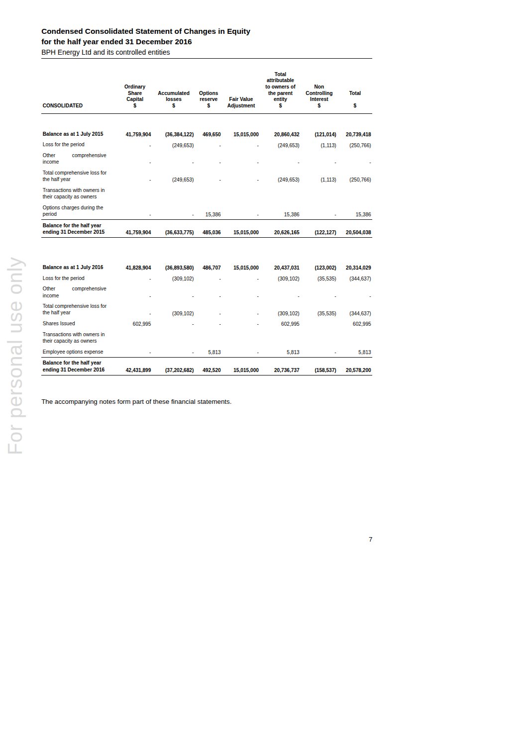For personal use only
Condensed Consolidated Statement of Changes in Equity for the half year ended 31 December 2016
BPH Energy Ltd and its controlled entities
| CONSOLIDATED | Ordinary Share Capital $ | Accumulated losses $ | Options reserve $ | Fair Value Adjustment | Total attributable to owners of the parent entity $ | Non Controlling Interest $ | Total $ |
| --- | --- | --- | --- | --- | --- | --- | --- |
| Balance as at 1 July 2015 | 41,759,904 | (36,384,122) | 469,650 | 15,015,000 | 20,860,432 | (121,014) | 20,739,418 |
| Loss for the period | - | (249,653) | - | - | (249,653) | (1,113) | (250,766) |
| Other comprehensive income | - | - | - | - | - | - | - |
| Total comprehensive loss for the half year | - | (249,653) | - | - | (249,653) | (1,113) | (250,766) |
| Transactions with owners in their capacity as owners | | | | | | | |
| Options charges during the period | - | - | 15,386 | - | 15,386 | - | 15,386 |
| Balance for the half year ending 31 December 2015 | 41,759,904 | (36,633,775) | 485,036 | 15,015,000 | 20,626,165 | (122,127) | 20,504,038 |
| Balance as at 1 July 2016 | 41,828,904 | (36,893,580) | 486,707 | 15,015,000 | 20,437,031 | (123,002) | 20,314,029 |
| Loss for the period | - | (309,102) | - | - | (309,102) | (35,535) | (344,637) |
| Other comprehensive income | - | - | - | - | - | - | - |
| Total comprehensive loss for the half year | - | (309,102) | - | - | (309,102) | (35,535) | (344,637) |
| Shares Issued | 602,995 | - | - | - | 602,995 | | 602,995 |
| Transactions with owners in their capacity as owners | | | | | | | |
| Employee options expense | - | - | 5,813 | - | 5,813 | - | 5,813 |
| Balance for the half year ending 31 December 2016 | 42,431,899 | (37,202,682) | 492,520 | 15,015,000 | 20,736,737 | (158,537) | 20,578,200 |
The accompanying notes form part of these financial statements.
7